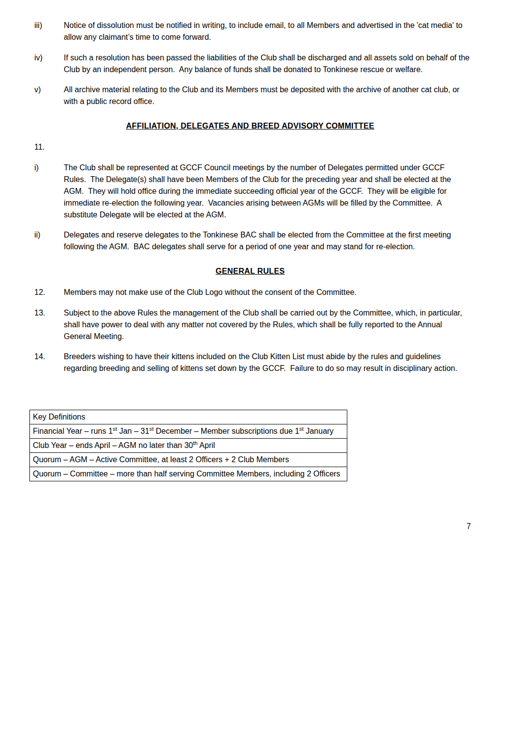iii) Notice of dissolution must be notified in writing, to include email, to all Members and advertised in the 'cat media' to allow any claimant’s time to come forward.
iv) If such a resolution has been passed the liabilities of the Club shall be discharged and all assets sold on behalf of the Club by an independent person. Any balance of funds shall be donated to Tonkinese rescue or welfare.
v) All archive material relating to the Club and its Members must be deposited with the archive of another cat club, or with a public record office.
AFFILIATION, DELEGATES AND BREED ADVISORY COMMITTEE
11.
i) The Club shall be represented at GCCF Council meetings by the number of Delegates permitted under GCCF Rules. The Delegate(s) shall have been Members of the Club for the preceding year and shall be elected at the AGM. They will hold office during the immediate succeeding official year of the GCCF. They will be eligible for immediate re-election the following year. Vacancies arising between AGMs will be filled by the Committee. A substitute Delegate will be elected at the AGM.
ii) Delegates and reserve delegates to the Tonkinese BAC shall be elected from the Committee at the first meeting following the AGM. BAC delegates shall serve for a period of one year and may stand for re-election.
GENERAL RULES
12. Members may not make use of the Club Logo without the consent of the Committee.
13. Subject to the above Rules the management of the Club shall be carried out by the Committee, which, in particular, shall have power to deal with any matter not covered by the Rules, which shall be fully reported to the Annual General Meeting.
14. Breeders wishing to have their kittens included on the Club Kitten List must abide by the rules and guidelines regarding breeding and selling of kittens set down by the GCCF. Failure to do so may result in disciplinary action.
| Key Definitions |
| Financial Year – runs 1 st Jan – 31 st December – Member subscriptions due 1 st January |
| Club Year – ends April – AGM no later than 30 th April |
| Quorum – AGM – Active Committee, at least 2 Officers + 2 Club Members |
| Quorum – Committee – more than half serving Committee Members, including 2 Officers |
7